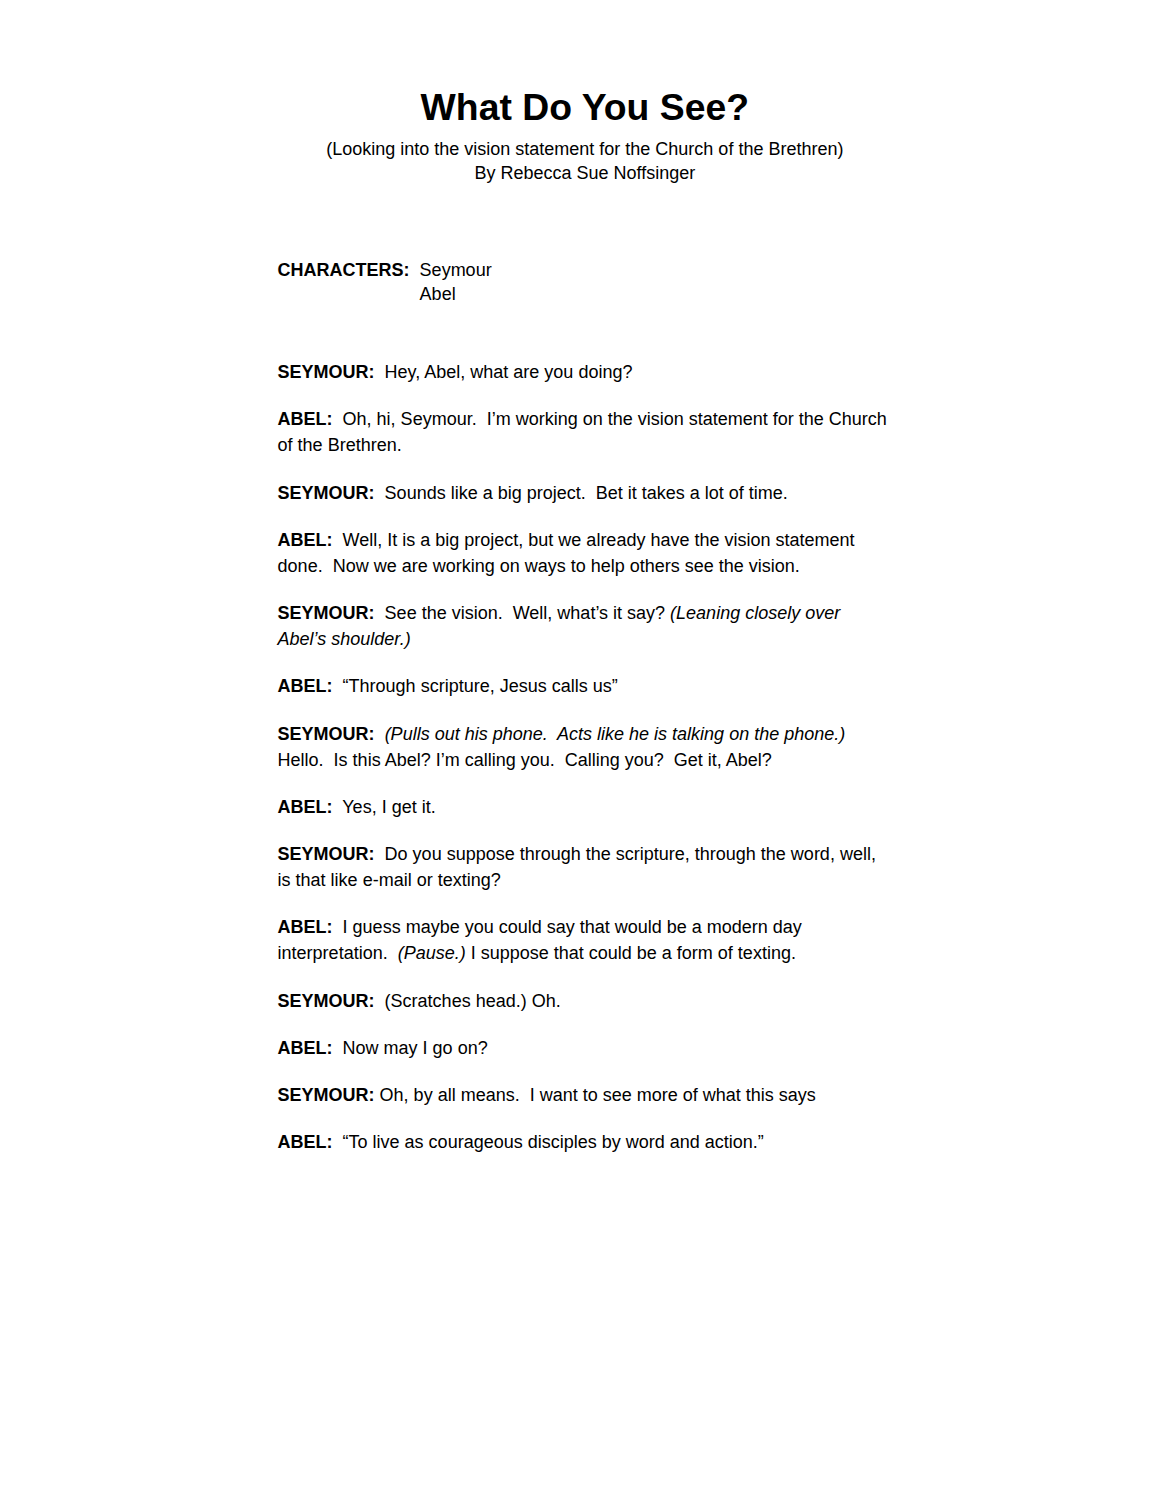What Do You See?
(Looking into the vision statement for the Church of the Brethren)
By Rebecca Sue Noffsinger
CHARACTERS: Seymour
Abel
SEYMOUR: Hey, Abel, what are you doing?
ABEL: Oh, hi, Seymour. I’m working on the vision statement for the Church of the Brethren.
SEYMOUR: Sounds like a big project. Bet it takes a lot of time.
ABEL: Well, It is a big project, but we already have the vision statement done. Now we are working on ways to help others see the vision.
SEYMOUR: See the vision. Well, what’s it say? (Leaning closely over Abel’s shoulder.)
ABEL: “Through scripture, Jesus calls us”
SEYMOUR: (Pulls out his phone. Acts like he is talking on the phone.) Hello. Is this Abel? I’m calling you. Calling you? Get it, Abel?
ABEL: Yes, I get it.
SEYMOUR: Do you suppose through the scripture, through the word, well, is that like e-mail or texting?
ABEL: I guess maybe you could say that would be a modern day interpretation. (Pause.) I suppose that could be a form of texting.
SEYMOUR: (Scratches head.) Oh.
ABEL: Now may I go on?
SEYMOUR: Oh, by all means. I want to see more of what this says
ABEL: “To live as courageous disciples by word and action.”